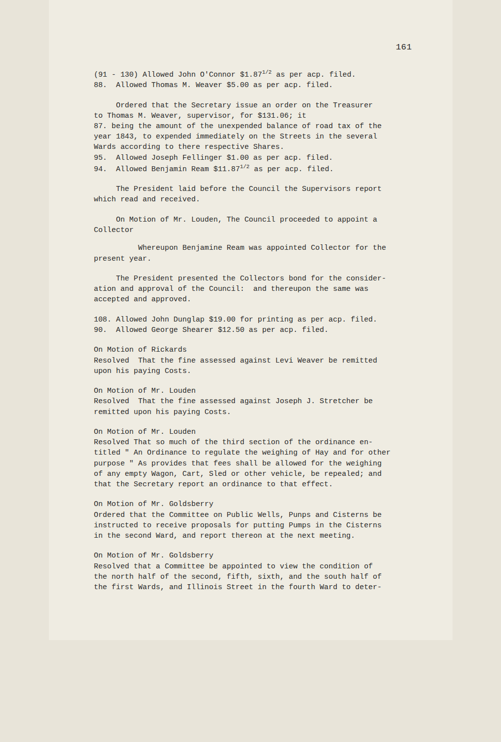161
(91 - 130) Allowed John O'Connor $1.871/2 as per acp. filed.
88. Allowed Thomas M. Weaver $5.00 as per acp. filed.
Ordered that the Secretary issue an order on the Treasurer
to Thomas M. Weaver, supervisor, for $131.06; it
87. being the amount of the unexpended balance of road tax of the
year 1843, to expended immediately on the Streets in the several
Wards according to there respective Shares.
95. Allowed Joseph Fellinger $1.00 as per acp. filed.
94. Allowed Benjamin Ream $11.871/2 as per acp. filed.
The President laid before the Council the Supervisors report which read and received.
On Motion of Mr. Louden, The Council proceeded to appoint a Collector
Whereupon Benjamine Ream was appointed Collector for the present year.
The President presented the Collectors bond for the consider- ation and approval of the Council: and thereupon the same was accepted and approved.
108. Allowed John Dunglap $19.00 for printing as per acp. filed.
90. Allowed George Shearer $12.50 as per acp. filed.
On Motion of Rickards
Resolved That the fine assessed against Levi Weaver be remitted
upon his paying Costs.
On Motion of Mr. Louden
Resolved That the fine assessed against Joseph J. Stretcher be
remitted upon his paying Costs.
On Motion of Mr. Louden
Resolved That so much of the third section of the ordinance en-
titled " An Ordinance to regulate the weighing of Hay and for other
purpose " As provides that fees shall be allowed for the weighing
of any empty Wagon, Cart, Sled or other vehicle, be repealed; and
that the Secretary report an ordinance to that effect.
On Motion of Mr. Goldsberry
Ordered that the Committee on Public Wells, Punps and Cisterns be
instructed to receive proposals for putting Pumps in the Cisterns
in the second Ward, and report thereon at the next meeting.
On Motion of Mr. Goldsberry
Resolved that a Committee be appointed to view the condition of
the north half of the second, fifth, sixth, and the south half of
the first Wards, and Illinois Street in the fourth Ward to deter-